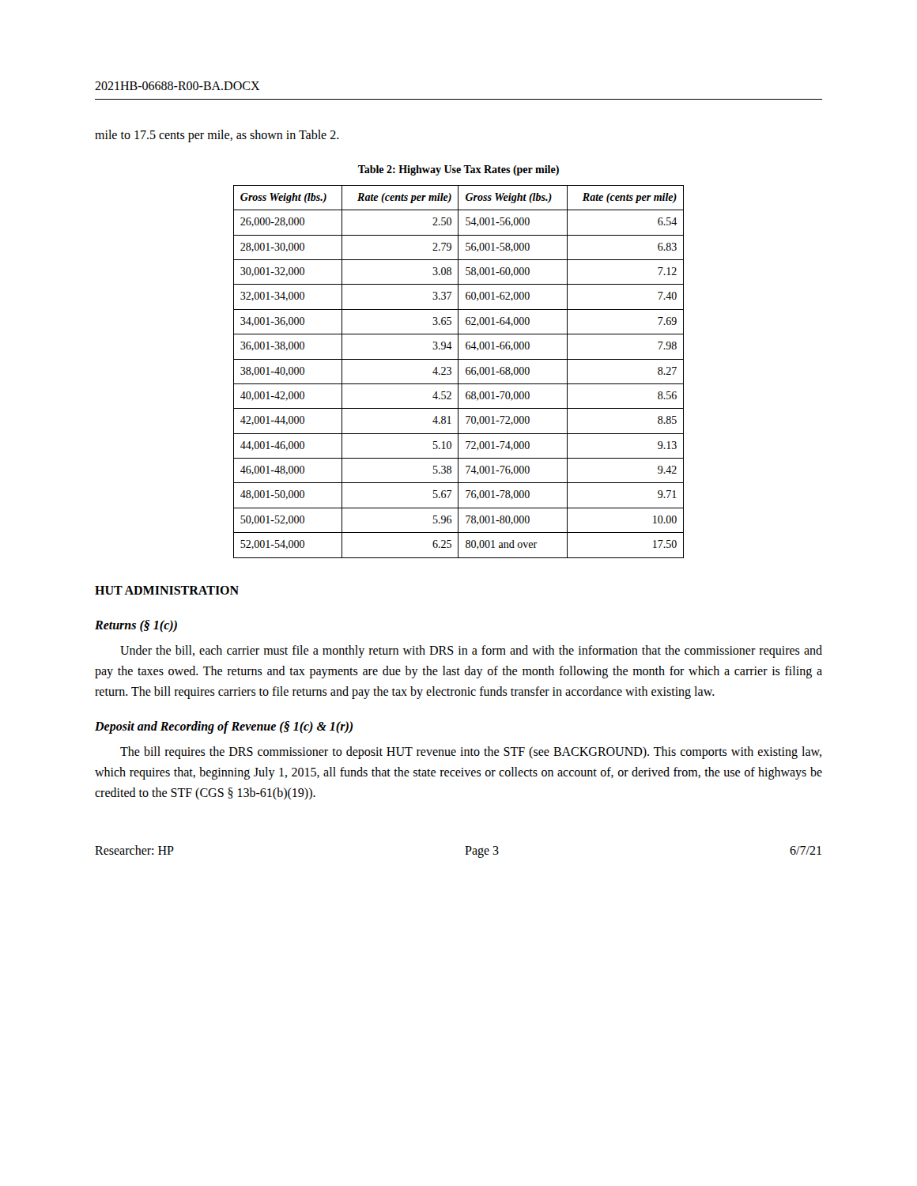2021HB-06688-R00-BA.DOCX
mile to 17.5 cents per mile, as shown in Table 2.
Table 2: Highway Use Tax Rates (per mile)
| Gross Weight (lbs.) | Rate (cents per mile) | Gross Weight (lbs.) | Rate (cents per mile) |
| --- | --- | --- | --- |
| 26,000-28,000 | 2.50 | 54,001-56,000 | 6.54 |
| 28,001-30,000 | 2.79 | 56,001-58,000 | 6.83 |
| 30,001-32,000 | 3.08 | 58,001-60,000 | 7.12 |
| 32,001-34,000 | 3.37 | 60,001-62,000 | 7.40 |
| 34,001-36,000 | 3.65 | 62,001-64,000 | 7.69 |
| 36,001-38,000 | 3.94 | 64,001-66,000 | 7.98 |
| 38,001-40,000 | 4.23 | 66,001-68,000 | 8.27 |
| 40,001-42,000 | 4.52 | 68,001-70,000 | 8.56 |
| 42,001-44,000 | 4.81 | 70,001-72,000 | 8.85 |
| 44,001-46,000 | 5.10 | 72,001-74,000 | 9.13 |
| 46,001-48,000 | 5.38 | 74,001-76,000 | 9.42 |
| 48,001-50,000 | 5.67 | 76,001-78,000 | 9.71 |
| 50,001-52,000 | 5.96 | 78,001-80,000 | 10.00 |
| 52,001-54,000 | 6.25 | 80,001 and over | 17.50 |
HUT Administration
Returns (§ 1(c))
Under the bill, each carrier must file a monthly return with DRS in a form and with the information that the commissioner requires and pay the taxes owed. The returns and tax payments are due by the last day of the month following the month for which a carrier is filing a return. The bill requires carriers to file returns and pay the tax by electronic funds transfer in accordance with existing law.
Deposit and Recording of Revenue (§ 1(c) & 1(r))
The bill requires the DRS commissioner to deposit HUT revenue into the STF (see BACKGROUND). This comports with existing law, which requires that, beginning July 1, 2015, all funds that the state receives or collects on account of, or derived from, the use of highways be credited to the STF (CGS § 13b-61(b)(19)).
Researcher: HP Page 3 6/7/21